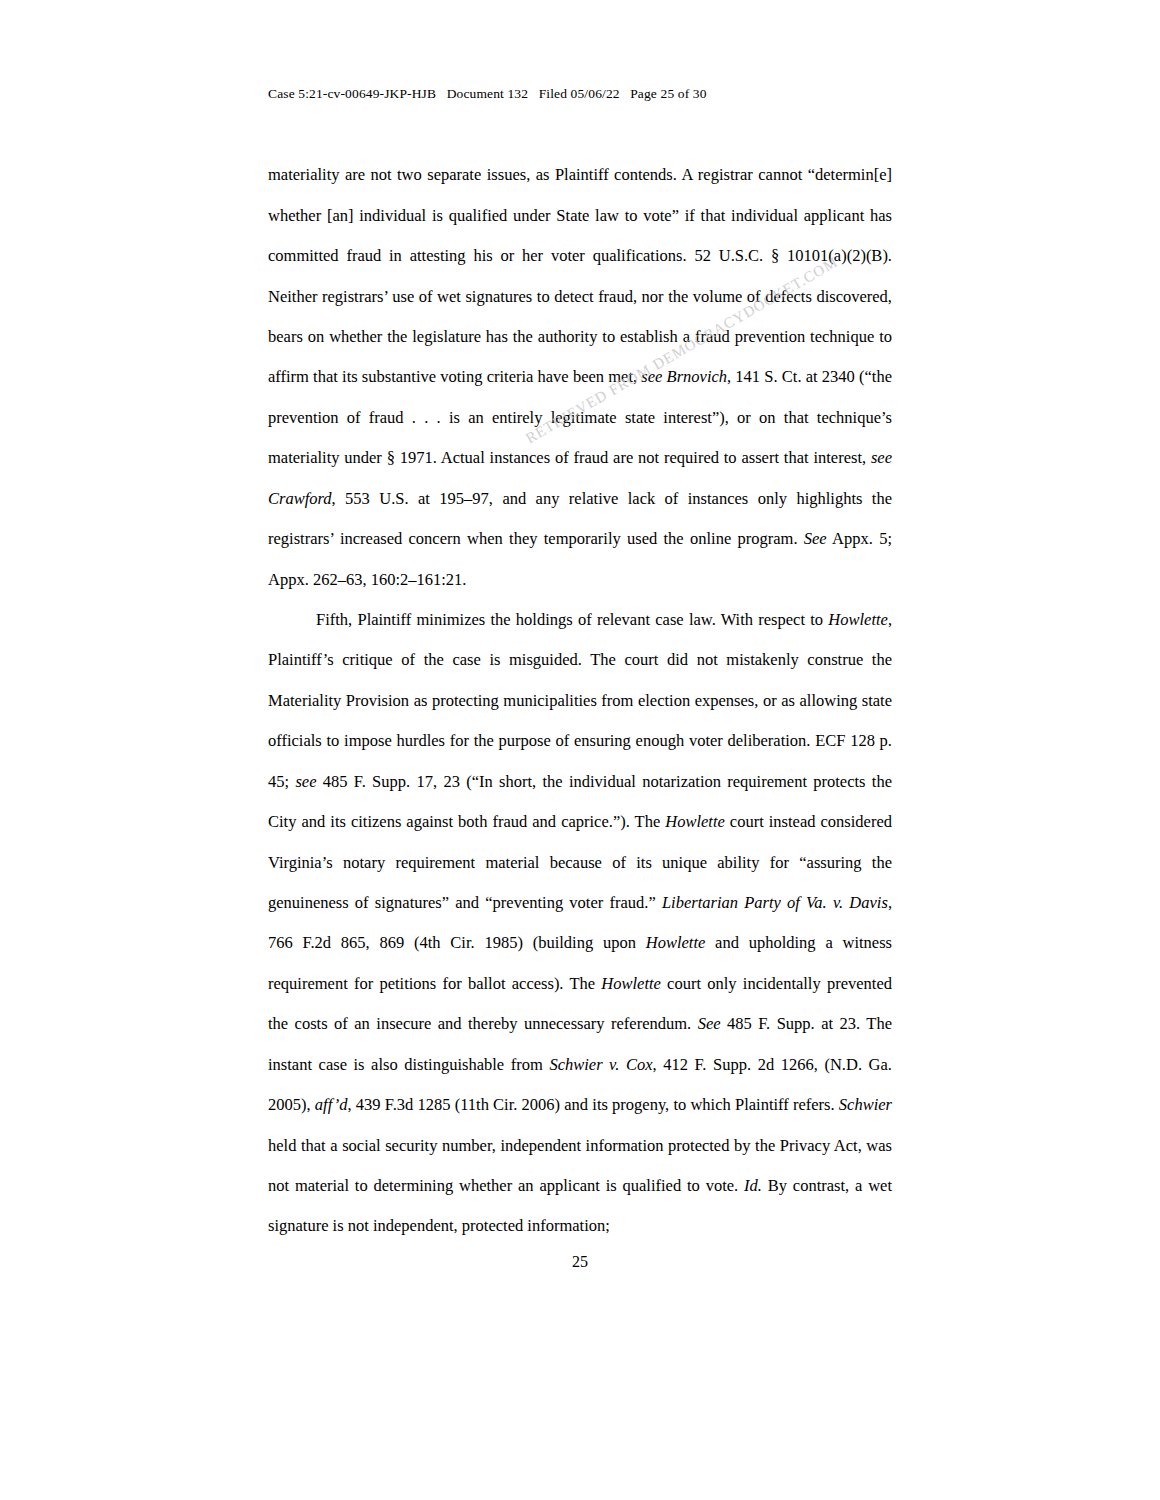Case 5:21-cv-00649-JKP-HJB Document 132 Filed 05/06/22 Page 25 of 30
RETRIEVED FROM DEMOCRACYDOCKET.COM
materiality are not two separate issues, as Plaintiff contends. A registrar cannot “determin[e] whether [an] individual is qualified under State law to vote” if that individual applicant has committed fraud in attesting his or her voter qualifications. 52 U.S.C. § 10101(a)(2)(B). Neither registrars’ use of wet signatures to detect fraud, nor the volume of defects discovered, bears on whether the legislature has the authority to establish a fraud prevention technique to affirm that its substantive voting criteria have been met, see Brnovich, 141 S. Ct. at 2340 (“the prevention of fraud . . . is an entirely legitimate state interest”), or on that technique’s materiality under § 1971. Actual instances of fraud are not required to assert that interest, see Crawford, 553 U.S. at 195–97, and any relative lack of instances only highlights the registrars’ increased concern when they temporarily used the online program. See Appx. 5; Appx. 262–63, 160:2–161:21.
Fifth, Plaintiff minimizes the holdings of relevant case law. With respect to Howlette, Plaintiff’s critique of the case is misguided. The court did not mistakenly construe the Materiality Provision as protecting municipalities from election expenses, or as allowing state officials to impose hurdles for the purpose of ensuring enough voter deliberation. ECF 128 p. 45; see 485 F. Supp. 17, 23 (“In short, the individual notarization requirement protects the City and its citizens against both fraud and caprice.”). The Howlette court instead considered Virginia’s notary requirement material because of its unique ability for “assuring the genuineness of signatures” and “preventing voter fraud.” Libertarian Party of Va. v. Davis, 766 F.2d 865, 869 (4th Cir. 1985) (building upon Howlette and upholding a witness requirement for petitions for ballot access). The Howlette court only incidentally prevented the costs of an insecure and thereby unnecessary referendum. See 485 F. Supp. at 23. The instant case is also distinguishable from Schwier v. Cox, 412 F. Supp. 2d 1266, (N.D. Ga. 2005), aff’d, 439 F.3d 1285 (11th Cir. 2006) and its progeny, to which Plaintiff refers. Schwier held that a social security number, independent information protected by the Privacy Act, was not material to determining whether an applicant is qualified to vote. Id. By contrast, a wet signature is not independent, protected information;
25